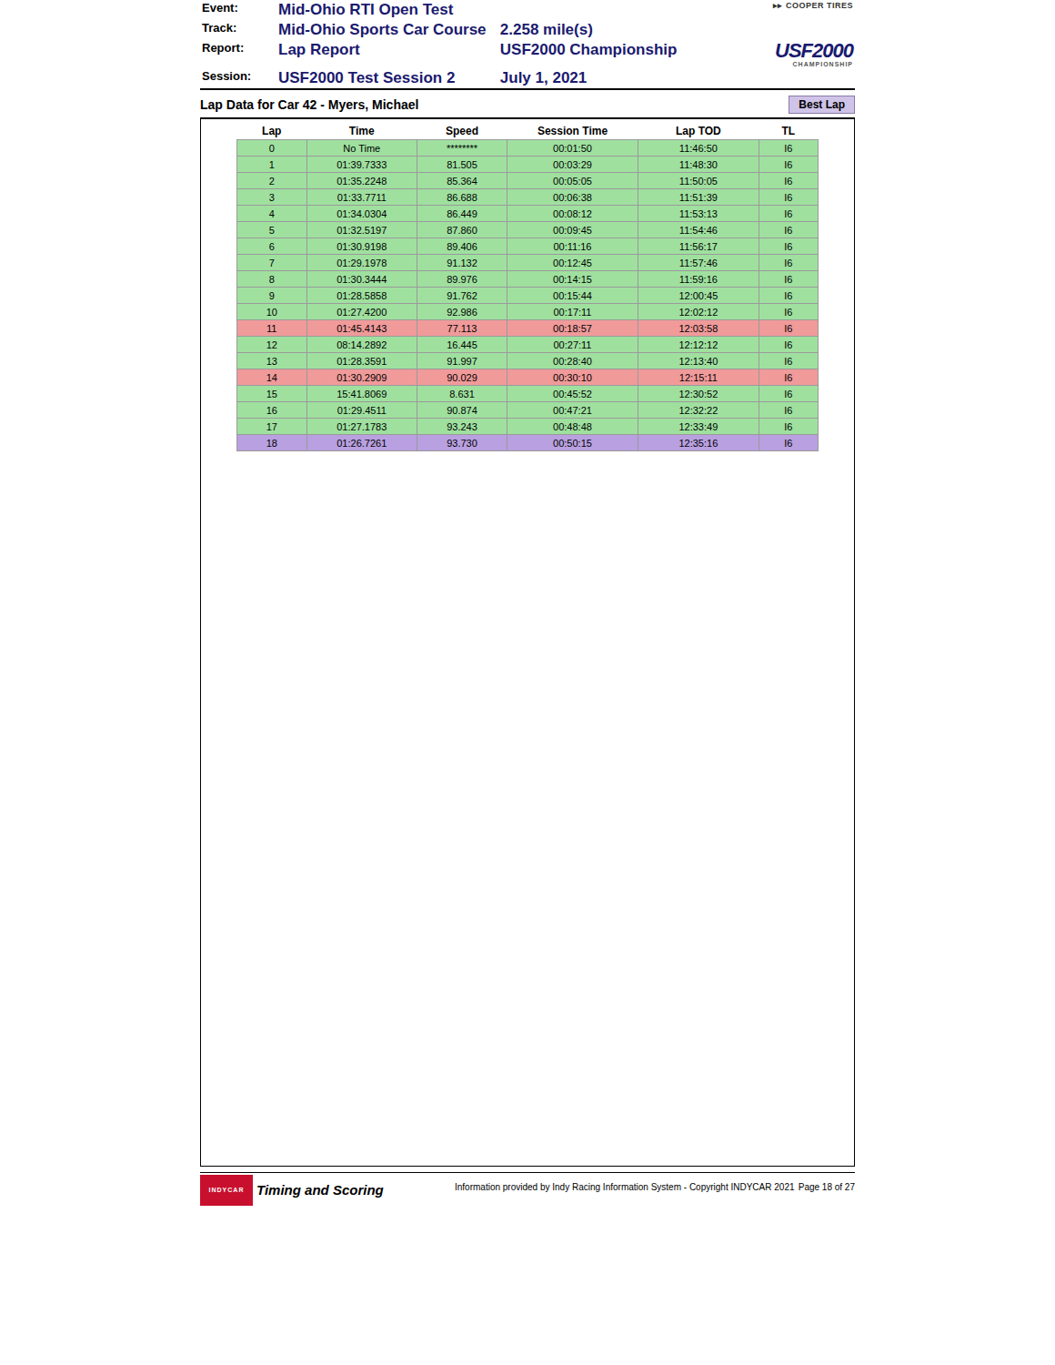| Event: | Mid-Ohio RTI Open Test | | ▸▸ COOPER TIRES |
| Track: | Mid-Ohio Sports Car Course | 2.258 mile(s) |
| Report: | Lap Report | USF2000 Championship | USF2000 CHAMPIONSHIP |
| Session: | USF2000 Test Session 2 | July 1, 2021 | |
Lap Data for Car 42 - Myers, Michael
Best Lap
| Lap | Time | Speed | Session Time | Lap TOD | TL |
| --- | --- | --- | --- | --- | --- |
| 0 | No Time | ******** | 00:01:50 | 11:46:50 | I6 |
| 1 | 01:39.7333 | 81.505 | 00:03:29 | 11:48:30 | I6 |
| 2 | 01:35.2248 | 85.364 | 00:05:05 | 11:50:05 | I6 |
| 3 | 01:33.7711 | 86.688 | 00:06:38 | 11:51:39 | I6 |
| 4 | 01:34.0304 | 86.449 | 00:08:12 | 11:53:13 | I6 |
| 5 | 01:32.5197 | 87.860 | 00:09:45 | 11:54:46 | I6 |
| 6 | 01:30.9198 | 89.406 | 00:11:16 | 11:56:17 | I6 |
| 7 | 01:29.1978 | 91.132 | 00:12:45 | 11:57:46 | I6 |
| 8 | 01:30.3444 | 89.976 | 00:14:15 | 11:59:16 | I6 |
| 9 | 01:28.5858 | 91.762 | 00:15:44 | 12:00:45 | I6 |
| 10 | 01:27.4200 | 92.986 | 00:17:11 | 12:02:12 | I6 |
| 11 | 01:45.4143 | 77.113 | 00:18:57 | 12:03:58 | I6 |
| 12 | 08:14.2892 | 16.445 | 00:27:11 | 12:12:12 | I6 |
| 13 | 01:28.3591 | 91.997 | 00:28:40 | 12:13:40 | I6 |
| 14 | 01:30.2909 | 90.029 | 00:30:10 | 12:15:11 | I6 |
| 15 | 15:41.8069 | 8.631 | 00:45:52 | 12:30:52 | I6 |
| 16 | 01:29.4511 | 90.874 | 00:47:21 | 12:32:22 | I6 |
| 17 | 01:27.1783 | 93.243 | 00:48:48 | 12:33:49 | I6 |
| 18 | 01:26.7261 | 93.730 | 00:50:15 | 12:35:16 | I6 |
INDYCAR
Timing and Scoring
Information provided by Indy Racing Information System - Copyright INDYCAR 2021
Page 18 of 27